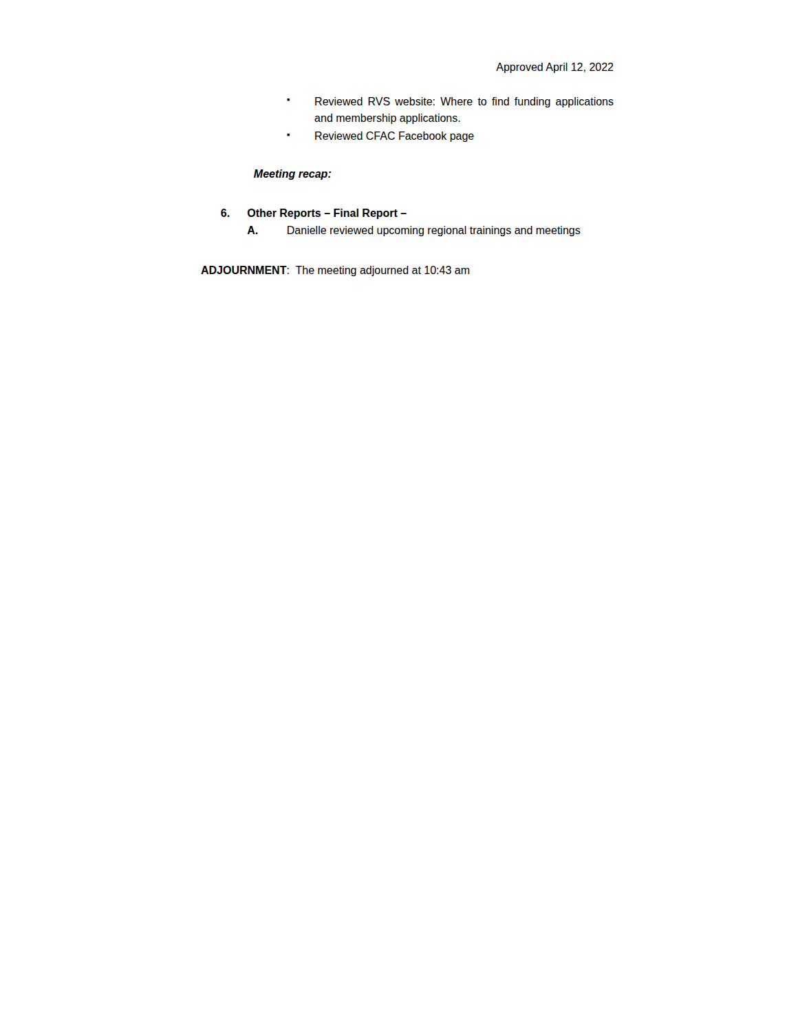Approved April 12, 2022
Reviewed RVS website: Where to find funding applications and membership applications.
Reviewed CFAC Facebook page
Meeting recap:
Other Reports – Final Report –
A. Danielle reviewed upcoming regional trainings and meetings
ADJOURNMENT: The meeting adjourned at 10:43 am